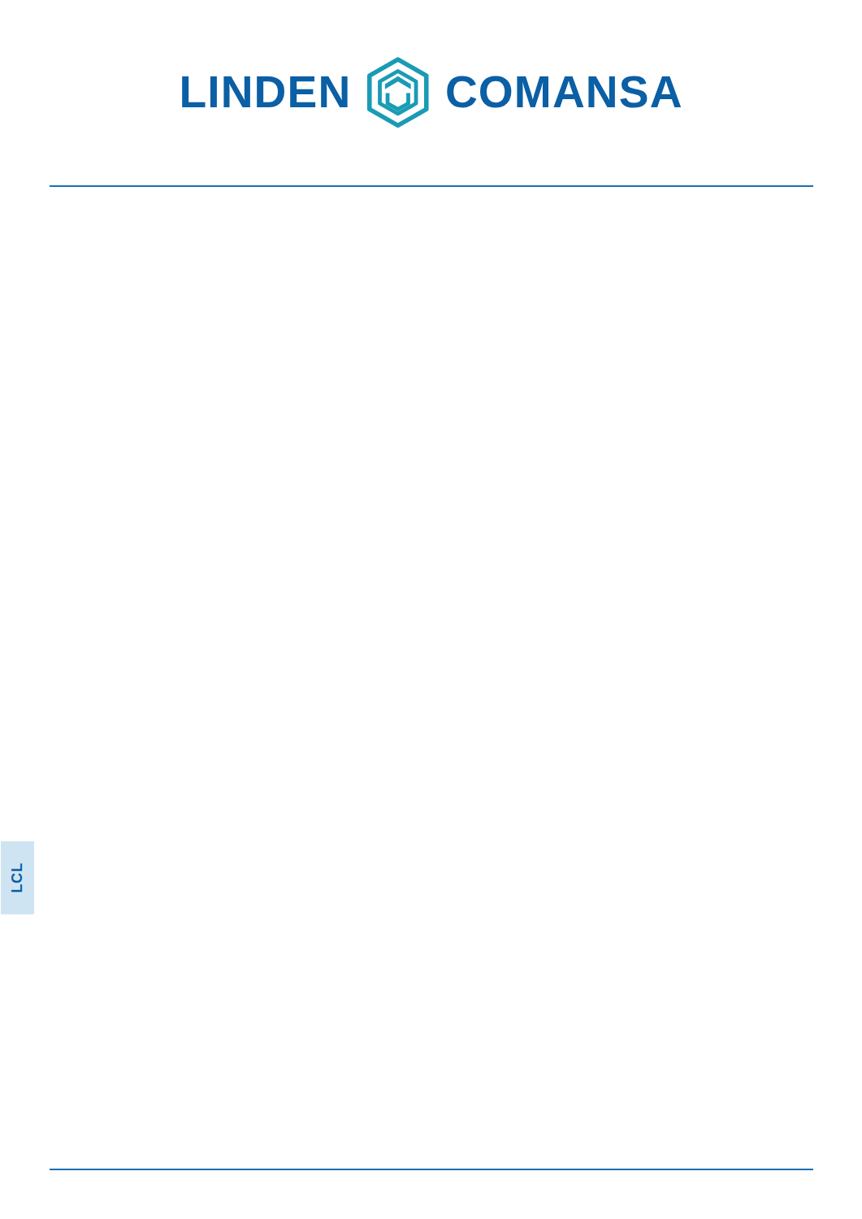LINDEN COMANSA
LCL